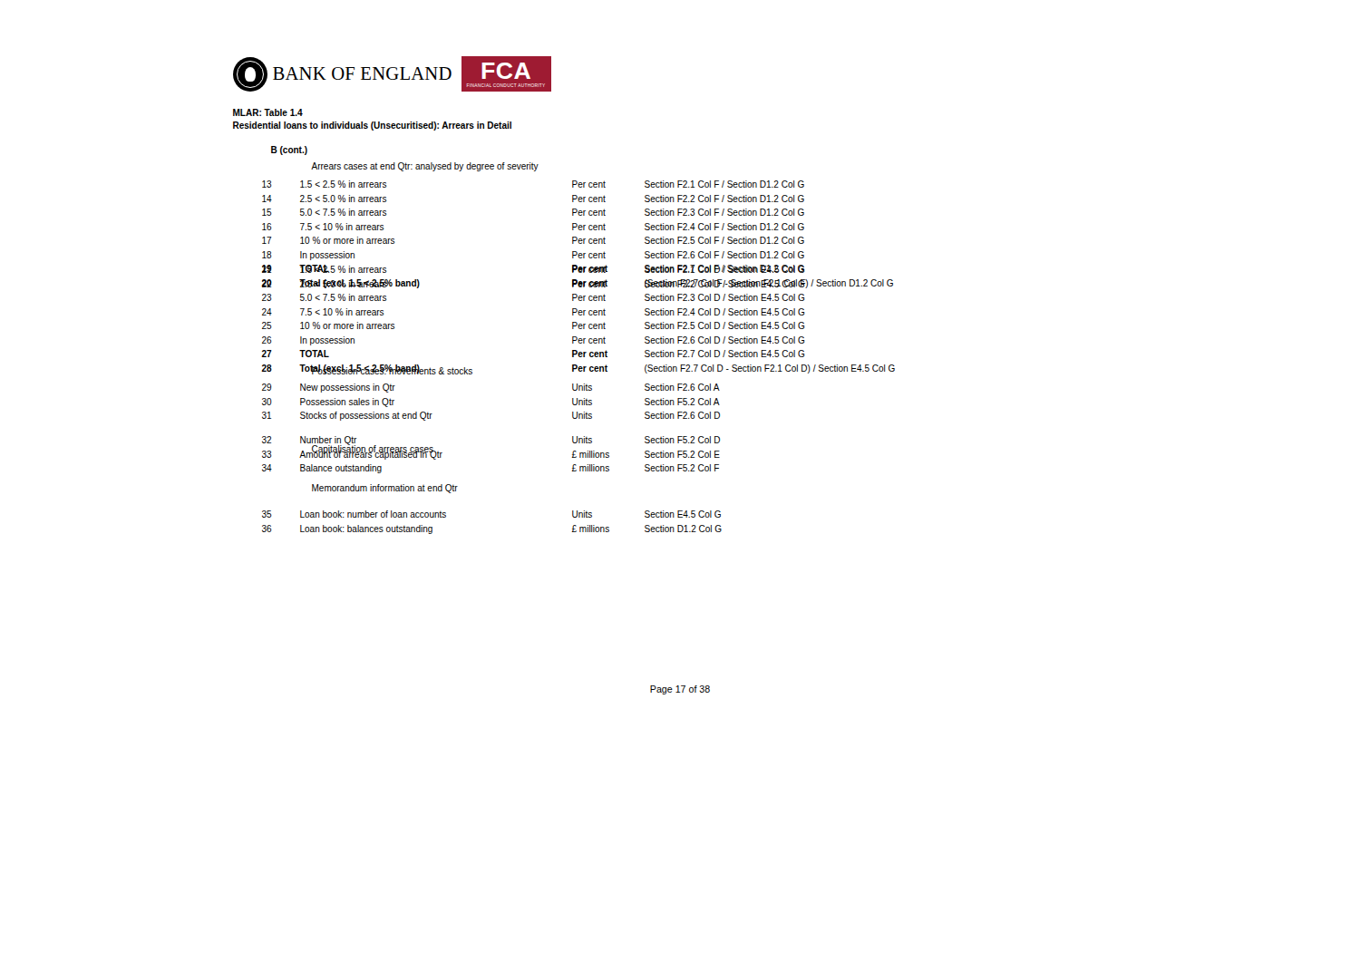BANK OF ENGLAND
FCA FINANCIAL CONDUCT AUTHORITY
MLAR: Table 1.4
Residential loans to individuals (Unsecuritised): Arrears in Detail
B (cont.)
Arrears cases at end Qtr: analysed by degree of severity
| 13 | 1.5 < 2.5 % in arrears | Per cent | Section F2.1 Col F / Section D1.2 Col G |
| 14 | 2.5 < 5.0 % in arrears | Per cent | Section F2.2 Col F / Section D1.2 Col G |
| 15 | 5.0 < 7.5 % in arrears | Per cent | Section F2.3 Col F / Section D1.2 Col G |
| 16 | 7.5 < 10 % in arrears | Per cent | Section F2.4 Col F / Section D1.2 Col G |
| 17 | 10 % or more in arrears | Per cent | Section F2.5 Col F / Section D1.2 Col G |
| 18 | In possession | Per cent | Section F2.6 Col F / Section D1.2 Col G |
| 19 | TOTAL | Per cent | Section F2.7 Col F / Section D1.2 Col G |
| 20 | Total (excl. 1.5 < 2.5% band) | Per cent | (Section F2.7 Col F - Section F2.1 Col F) / Section D1.2 Col G |
| 21 | 1.5 < 2.5 % in arrears | Per cent | Section F2.1 Col D / Section E4.5 Col G |
| 22 | 2.5 < 5.0 % in arrears | Per cent | Section F2.2 Col D / Section E4.5 Col G |
| 23 | 5.0 < 7.5 % in arrears | Per cent | Section F2.3 Col D / Section E4.5 Col G |
| 24 | 7.5 < 10 % in arrears | Per cent | Section F2.4 Col D / Section E4.5 Col G |
| 25 | 10 % or more in arrears | Per cent | Section F2.5 Col D / Section E4.5 Col G |
| 26 | In possession | Per cent | Section F2.6 Col D / Section E4.5 Col G |
| 27 | TOTAL | Per cent | Section F2.7 Col D / Section E4.5 Col G |
| 28 | Total (excl. 1.5 < 2.5% band) | Per cent | (Section F2.7 Col D - Section F2.1 Col D) / Section E4.5 Col G |
Possession cases: movements & stocks
| 29 | New possessions in Qtr | Units | Section F2.6 Col A |
| 30 | Possession sales in Qtr | Units | Section F5.2 Col A |
| 31 | Stocks of possessions at end Qtr | Units | Section F2.6 Col D |
Capitalisation of arrears cases
| 32 | Number in Qtr | Units | Section F5.2 Col D |
| 33 | Amount of arrears capitalised in Qtr | £ millions | Section F5.2 Col E |
| 34 | Balance outstanding | £ millions | Section F5.2 Col F |
Memorandum information at end Qtr
| 35 | Loan book: number of loan accounts | Units | Section E4.5 Col G |
| 36 | Loan book: balances outstanding | £ millions | Section D1.2 Col G |
Page 17 of 38